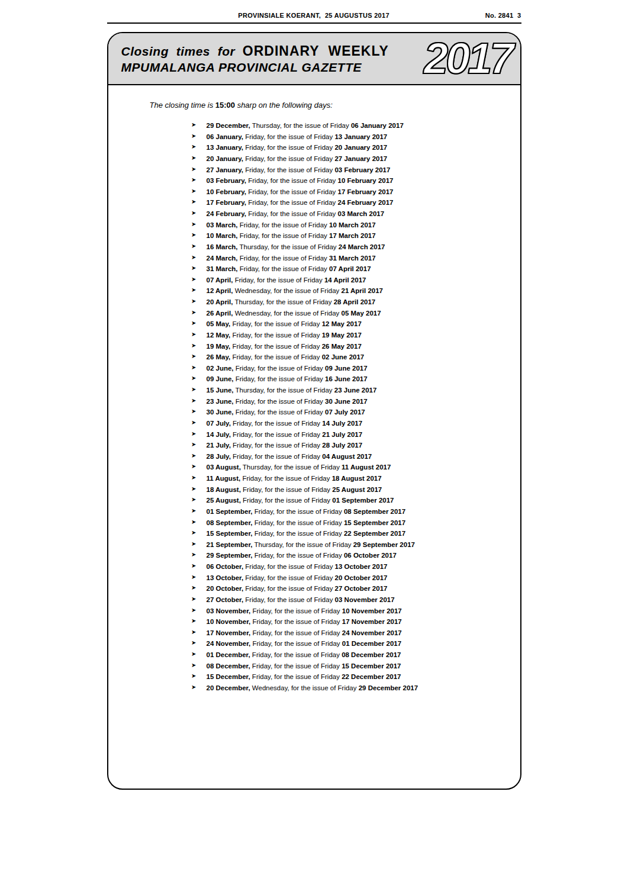PROVINSIALE KOERANT, 25 AUGUSTUS 2017
No. 2841 3
Closing times for ORDINARY WEEKLY
MPUMALANGA PROVINCIAL GAZETTE
2017
The closing time is 15:00 sharp on the following days:
29 December, Thursday, for the issue of Friday 06 January 2017
06 January, Friday, for the issue of Friday 13 January 2017
13 January, Friday, for the issue of Friday 20 January 2017
20 January, Friday, for the issue of Friday 27 January 2017
27 January, Friday, for the issue of Friday 03 February 2017
03 February, Friday, for the issue of Friday 10 February 2017
10 February, Friday, for the issue of Friday 17 February 2017
17 February, Friday, for the issue of Friday 24 February 2017
24 February, Friday, for the issue of Friday 03 March 2017
03 March, Friday, for the issue of Friday 10 March 2017
10 March, Friday, for the issue of Friday 17 March 2017
16 March, Thursday, for the issue of Friday 24 March 2017
24 March, Friday, for the issue of Friday 31 March 2017
31 March, Friday, for the issue of Friday 07 April 2017
07 April, Friday, for the issue of Friday 14 April 2017
12 April, Wednesday, for the issue of Friday 21 April 2017
20 April, Thursday, for the issue of Friday 28 April 2017
26 April, Wednesday, for the issue of Friday 05 May 2017
05 May, Friday, for the issue of Friday 12 May 2017
12 May, Friday, for the issue of Friday 19 May 2017
19 May, Friday, for the issue of Friday 26 May 2017
26 May, Friday, for the issue of Friday 02 June 2017
02 June, Friday, for the issue of Friday 09 June 2017
09 June, Friday, for the issue of Friday 16 June 2017
15 June, Thursday, for the issue of Friday 23 June 2017
23 June, Friday, for the issue of Friday 30 June 2017
30 June, Friday, for the issue of Friday 07 July 2017
07 July, Friday, for the issue of Friday 14 July 2017
14 July, Friday, for the issue of Friday 21 July 2017
21 July, Friday, for the issue of Friday 28 July 2017
28 July, Friday, for the issue of Friday 04 August 2017
03 August, Thursday, for the issue of Friday 11 August 2017
11 August, Friday, for the issue of Friday 18 August 2017
18 August, Friday, for the issue of Friday 25 August 2017
25 August, Friday, for the issue of Friday 01 September 2017
01 September, Friday, for the issue of Friday 08 September 2017
08 September, Friday, for the issue of Friday 15 September 2017
15 September, Friday, for the issue of Friday 22 September 2017
21 September, Thursday, for the issue of Friday 29 September 2017
29 September, Friday, for the issue of Friday 06 October 2017
06 October, Friday, for the issue of Friday 13 October 2017
13 October, Friday, for the issue of Friday 20 October 2017
20 October, Friday, for the issue of Friday 27 October 2017
27 October, Friday, for the issue of Friday 03 November 2017
03 November, Friday, for the issue of Friday 10 November 2017
10 November, Friday, for the issue of Friday 17 November 2017
17 November, Friday, for the issue of Friday 24 November 2017
24 November, Friday, for the issue of Friday 01 December 2017
01 December, Friday, for the issue of Friday 08 December 2017
08 December, Friday, for the issue of Friday 15 December 2017
15 December, Friday, for the issue of Friday 22 December 2017
20 December, Wednesday, for the issue of Friday 29 December 2017